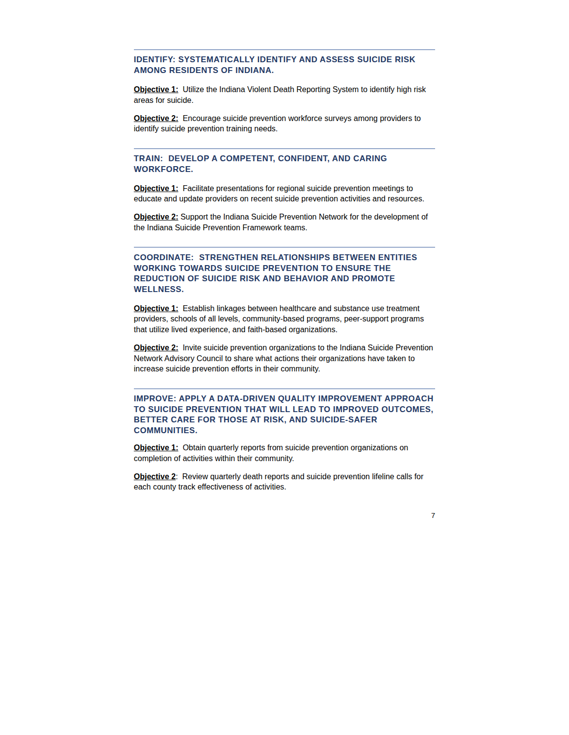Identify: Systematically identify and assess suicide risk among residents of Indiana.
Objective 1: Utilize the Indiana Violent Death Reporting System to identify high risk areas for suicide.
Objective 2: Encourage suicide prevention workforce surveys among providers to identify suicide prevention training needs.
Train: Develop a competent, confident, and caring workforce.
Objective 1: Facilitate presentations for regional suicide prevention meetings to educate and update providers on recent suicide prevention activities and resources.
Objective 2: Support the Indiana Suicide Prevention Network for the development of the Indiana Suicide Prevention Framework teams.
Coordinate: Strengthen relationships between entities working towards suicide prevention to ensure the reduction of suicide risk and behavior and promote wellness.
Objective 1: Establish linkages between healthcare and substance use treatment providers, schools of all levels, community-based programs, peer-support programs that utilize lived experience, and faith-based organizations.
Objective 2: Invite suicide prevention organizations to the Indiana Suicide Prevention Network Advisory Council to share what actions their organizations have taken to increase suicide prevention efforts in their community.
Improve: Apply a data-driven quality improvement approach to suicide prevention that will lead to improved outcomes, better care for those at risk, and suicide-safer communities.
Objective 1: Obtain quarterly reports from suicide prevention organizations on completion of activities within their community.
Objective 2: Review quarterly death reports and suicide prevention lifeline calls for each county track effectiveness of activities.
7